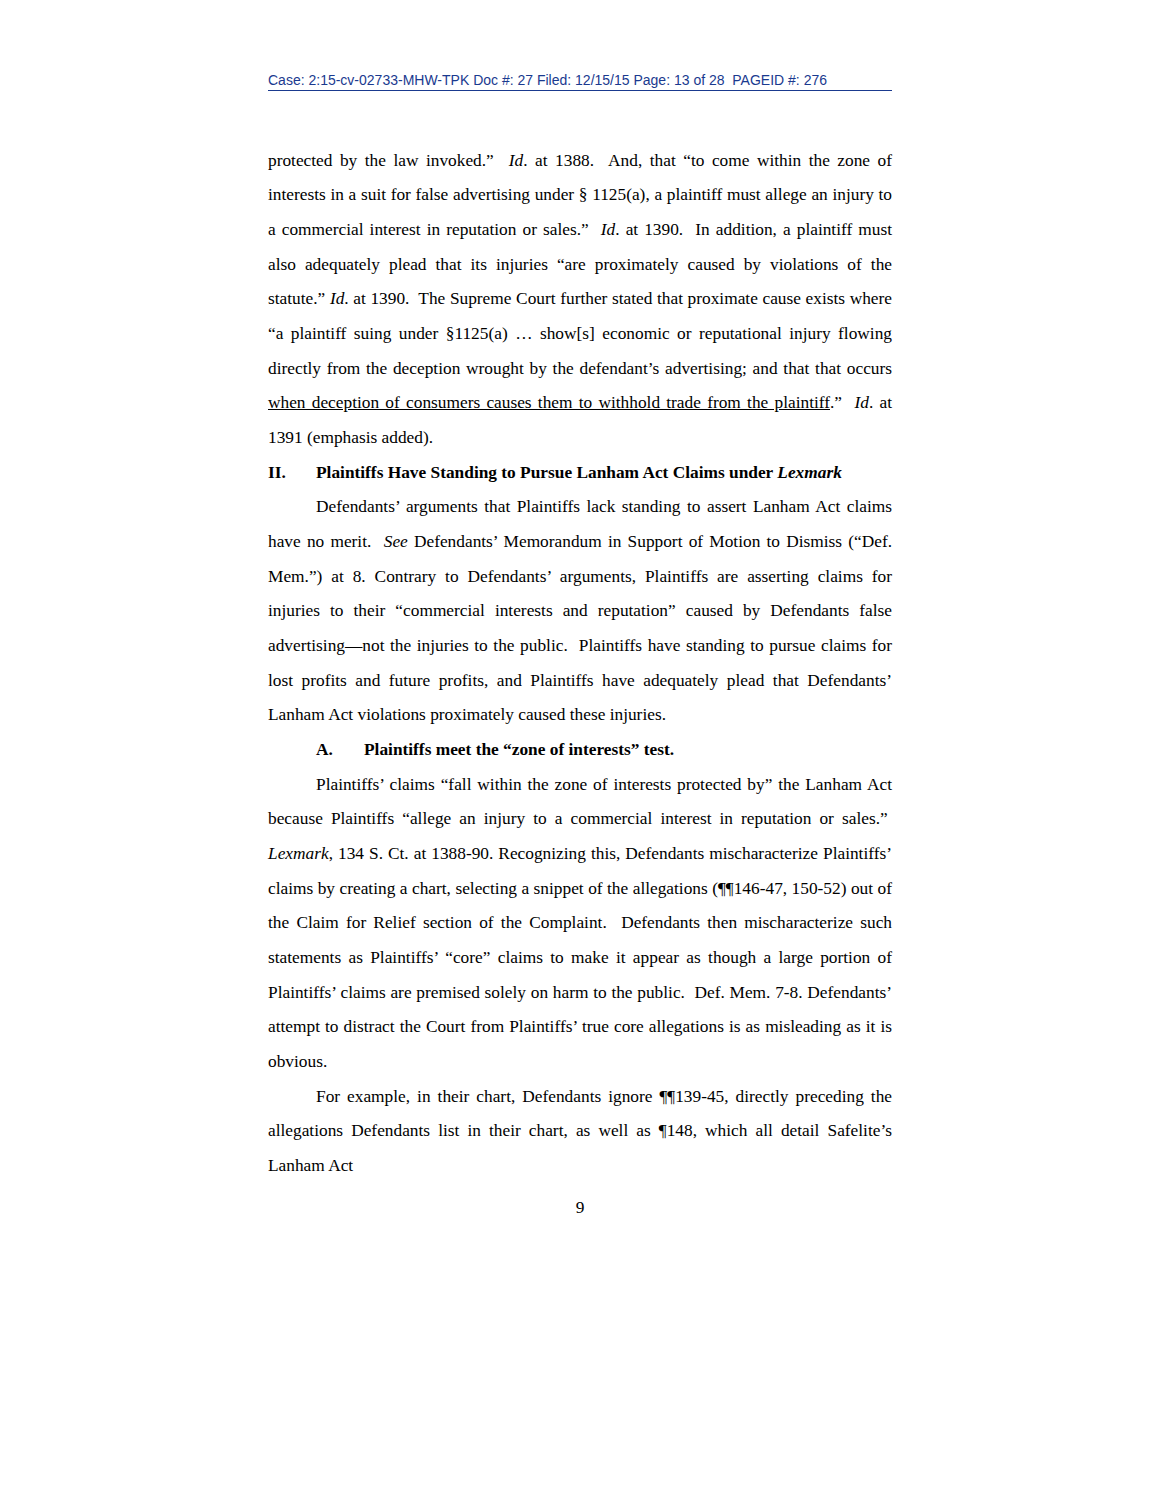Case: 2:15-cv-02733-MHW-TPK Doc #: 27 Filed: 12/15/15 Page: 13 of 28 PAGEID #: 276
protected by the law invoked.” Id. at 1388. And, that “to come within the zone of interests in a suit for false advertising under § 1125(a), a plaintiff must allege an injury to a commercial interest in reputation or sales.” Id. at 1390. In addition, a plaintiff must also adequately plead that its injuries “are proximately caused by violations of the statute.” Id. at 1390. The Supreme Court further stated that proximate cause exists where “a plaintiff suing under §1125(a) … show[s] economic or reputational injury flowing directly from the deception wrought by the defendant’s advertising; and that that occurs when deception of consumers causes them to withhold trade from the plaintiff.” Id. at 1391 (emphasis added).
II.
Plaintiffs Have Standing to Pursue Lanham Act Claims under Lexmark
Defendants’ arguments that Plaintiffs lack standing to assert Lanham Act claims have no merit. See Defendants’ Memorandum in Support of Motion to Dismiss (“Def. Mem.”) at 8. Contrary to Defendants’ arguments, Plaintiffs are asserting claims for injuries to their “commercial interests and reputation” caused by Defendants false advertising—not the injuries to the public. Plaintiffs have standing to pursue claims for lost profits and future profits, and Plaintiffs have adequately plead that Defendants’ Lanham Act violations proximately caused these injuries.
A.
Plaintiffs meet the “zone of interests” test.
Plaintiffs’ claims “fall within the zone of interests protected by” the Lanham Act because Plaintiffs “allege an injury to a commercial interest in reputation or sales.” Lexmark, 134 S. Ct. at 1388-90. Recognizing this, Defendants mischaracterize Plaintiffs’ claims by creating a chart, selecting a snippet of the allegations (¶¶146-47, 150-52) out of the Claim for Relief section of the Complaint. Defendants then mischaracterize such statements as Plaintiffs’ “core” claims to make it appear as though a large portion of Plaintiffs’ claims are premised solely on harm to the public. Def. Mem. 7-8. Defendants’ attempt to distract the Court from Plaintiffs’ true core allegations is as misleading as it is obvious.
For example, in their chart, Defendants ignore ¶¶139-45, directly preceding the allegations Defendants list in their chart, as well as ¶148, which all detail Safelite’s Lanham Act
9